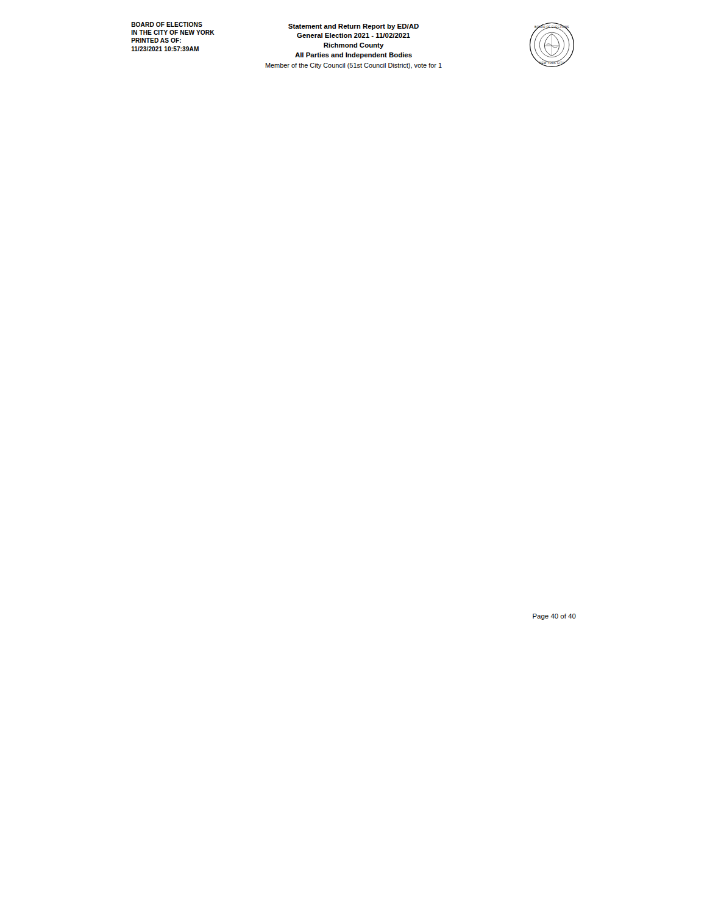BOARD OF ELECTIONS
IN THE CITY OF NEW YORK
PRINTED AS OF:
11/23/2021 10:57:39AM
Statement and Return Report by ED/AD
General Election 2021 - 11/02/2021
Richmond County
All Parties and Independent Bodies
Member of the City Council (51st Council District), vote for 1
BOARD OF ELECTIONS NEW YORK CITY
Page 40 of 40